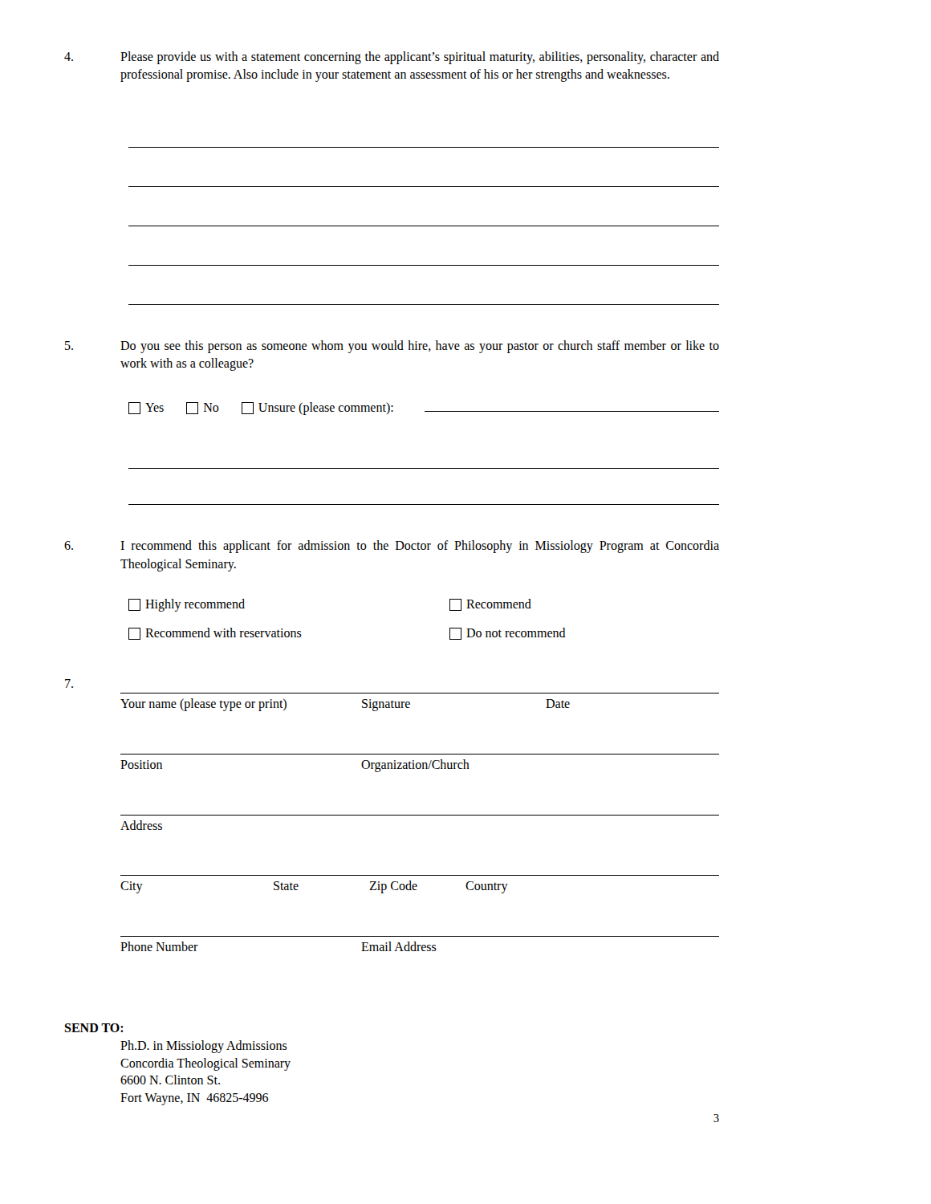4.
Please provide us with a statement concerning the applicant’s spiritual maturity, abilities, personality, character and professional promise. Also include in your statement an assessment of his or her strengths and weaknesses.
5.
Do you see this person as someone whom you would hire, have as your pastor or church staff member or like to work with as a colleague?
Yes No Unsure (please comment):
6.
I recommend this applicant for admission to the Doctor of Philosophy in Missiology Program at Concordia Theological Seminary.
Highly recommend
Recommend
Recommend with reservations
Do not recommend
7.
Your name (please type or print) Signature Date
Position Organization/Church
Address
City State Zip Code Country
Phone Number Email Address
SEND TO:
Ph.D. in Missiology Admissions
Concordia Theological Seminary
6600 N. Clinton St.
Fort Wayne, IN 46825-4996
3